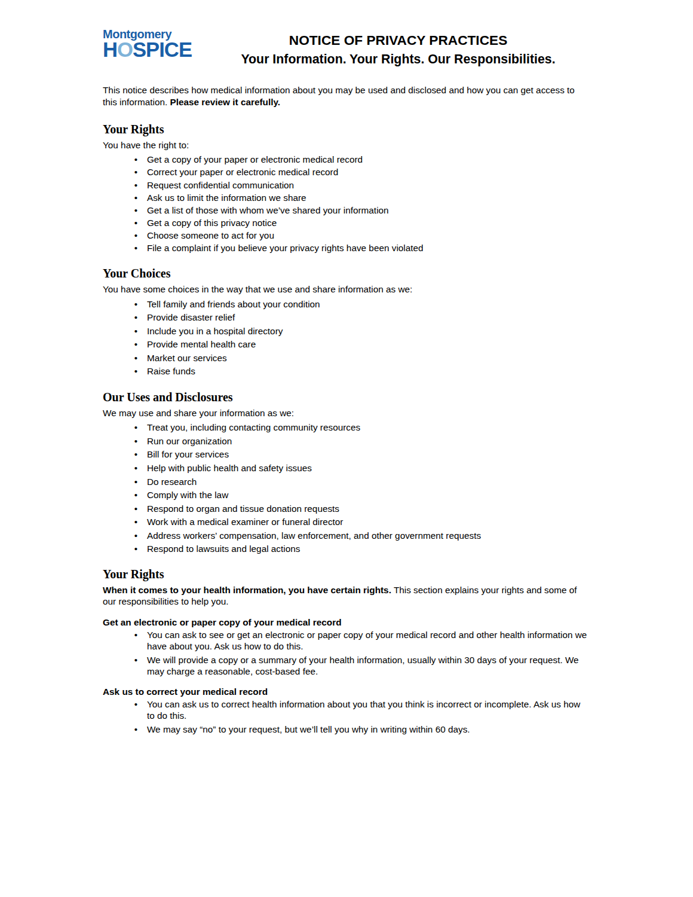Montgomery
HOSPICE
NOTICE OF PRIVACY PRACTICES
Your Information. Your Rights. Our Responsibilities.
This notice describes how medical information about you may be used and disclosed and how you can get access to this information. Please review it carefully.
Your Rights
You have the right to:
Get a copy of your paper or electronic medical record
Correct your paper or electronic medical record
Request confidential communication
Ask us to limit the information we share
Get a list of those with whom we’ve shared your information
Get a copy of this privacy notice
Choose someone to act for you
File a complaint if you believe your privacy rights have been violated
Your Choices
You have some choices in the way that we use and share information as we:
Tell family and friends about your condition
Provide disaster relief
Include you in a hospital directory
Provide mental health care
Market our services
Raise funds
Our Uses and Disclosures
We may use and share your information as we:
Treat you, including contacting community resources
Run our organization
Bill for your services
Help with public health and safety issues
Do research
Comply with the law
Respond to organ and tissue donation requests
Work with a medical examiner or funeral director
Address workers’ compensation, law enforcement, and other government requests
Respond to lawsuits and legal actions
Your Rights
When it comes to your health information, you have certain rights. This section explains your rights and some of our responsibilities to help you.
Get an electronic or paper copy of your medical record
You can ask to see or get an electronic or paper copy of your medical record and other health information we have about you. Ask us how to do this.
We will provide a copy or a summary of your health information, usually within 30 days of your request. We may charge a reasonable, cost-based fee.
Ask us to correct your medical record
You can ask us to correct health information about you that you think is incorrect or incomplete. Ask us how to do this.
We may say “no” to your request, but we’ll tell you why in writing within 60 days.